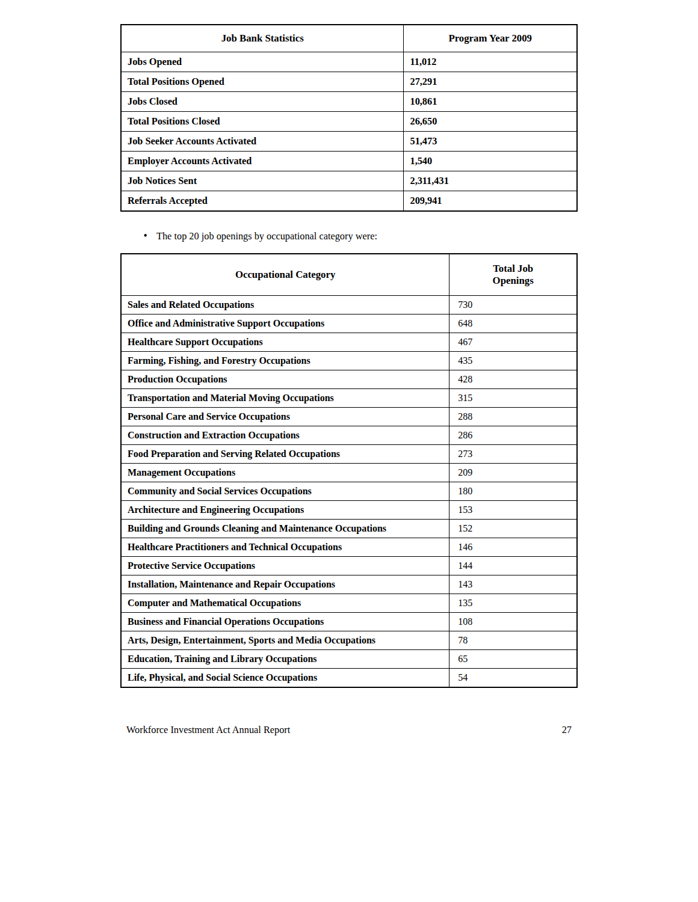| Job Bank Statistics | Program Year 2009 |
| --- | --- |
| Jobs Opened | 11,012 |
| Total Positions Opened | 27,291 |
| Jobs Closed | 10,861 |
| Total Positions Closed | 26,650 |
| Job Seeker Accounts Activated | 51,473 |
| Employer Accounts Activated | 1,540 |
| Job Notices Sent | 2,311,431 |
| Referrals Accepted | 209,941 |
The top 20 job openings by occupational category were:
| Occupational Category | Total Job Openings |
| --- | --- |
| Sales and Related Occupations | 730 |
| Office and Administrative Support Occupations | 648 |
| Healthcare Support Occupations | 467 |
| Farming, Fishing, and Forestry Occupations | 435 |
| Production Occupations | 428 |
| Transportation and Material Moving Occupations | 315 |
| Personal Care and Service Occupations | 288 |
| Construction and Extraction Occupations | 286 |
| Food Preparation and Serving Related Occupations | 273 |
| Management Occupations | 209 |
| Community and Social Services Occupations | 180 |
| Architecture and Engineering Occupations | 153 |
| Building and Grounds Cleaning and Maintenance Occupations | 152 |
| Healthcare Practitioners and Technical Occupations | 146 |
| Protective Service Occupations | 144 |
| Installation, Maintenance and Repair Occupations | 143 |
| Computer and Mathematical Occupations | 135 |
| Business and Financial Operations Occupations | 108 |
| Arts, Design, Entertainment, Sports and Media Occupations | 78 |
| Education, Training and Library Occupations | 65 |
| Life, Physical, and Social Science Occupations | 54 |
Workforce Investment Act Annual Report
27